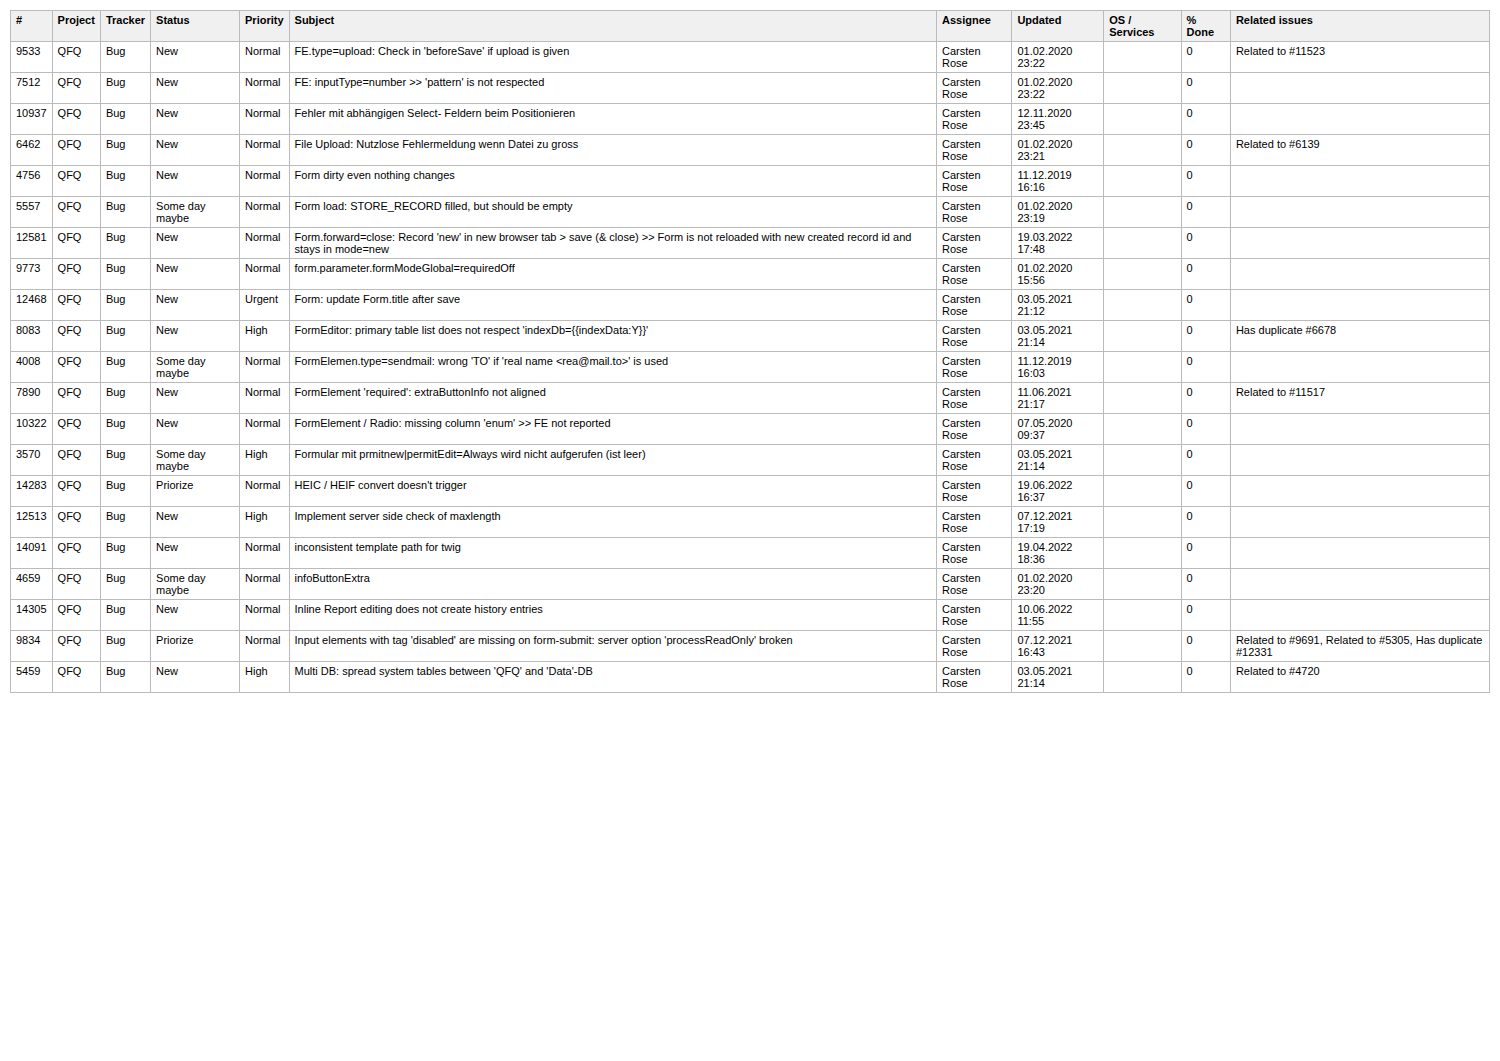| # | Project | Tracker | Status | Priority | Subject | Assignee | Updated | OS / Services | % Done | Related issues |
| --- | --- | --- | --- | --- | --- | --- | --- | --- | --- | --- |
| 9533 | QFQ | Bug | New | Normal | FE.type=upload: Check in 'beforeSave' if upload is given | Carsten Rose | 01.02.2020 23:22 | | 0 | Related to #11523 |
| 7512 | QFQ | Bug | New | Normal | FE: inputType=number >> 'pattern' is not respected | Carsten Rose | 01.02.2020 23:22 | | 0 | |
| 10937 | QFQ | Bug | New | Normal | Fehler mit abhängigen Select- Feldern beim Positionieren | Carsten Rose | 12.11.2020 23:45 | | 0 | |
| 6462 | QFQ | Bug | New | Normal | File Upload: Nutzlose Fehlermeldung wenn Datei zu gross | Carsten Rose | 01.02.2020 23:21 | | 0 | Related to #6139 |
| 4756 | QFQ | Bug | New | Normal | Form dirty even nothing changes | Carsten Rose | 11.12.2019 16:16 | | 0 | |
| 5557 | QFQ | Bug | Some day maybe | Normal | Form load: STORE_RECORD filled, but should be empty | Carsten Rose | 01.02.2020 23:19 | | 0 | |
| 12581 | QFQ | Bug | New | Normal | Form.forward=close: Record 'new' in new browser tab > save (& close) >> Form is not reloaded with new created record id and stays in mode=new | Carsten Rose | 19.03.2022 17:48 | | 0 | |
| 9773 | QFQ | Bug | New | Normal | form.parameter.formModeGlobal=requiredOff | Carsten Rose | 01.02.2020 15:56 | | 0 | |
| 12468 | QFQ | Bug | New | Urgent | Form: update Form.title after save | Carsten Rose | 03.05.2021 21:12 | | 0 | |
| 8083 | QFQ | Bug | New | High | FormEditor: primary table list does not respect 'indexDb={{indexData:Y}}' | Carsten Rose | 03.05.2021 21:14 | | 0 | Has duplicate #6678 |
| 4008 | QFQ | Bug | Some day maybe | Normal | FormElemen.type=sendmail: wrong 'TO' if 'real name <rea@mail.to>' is used | Carsten Rose | 11.12.2019 16:03 | | 0 | |
| 7890 | QFQ | Bug | New | Normal | FormElement 'required': extraButtonInfo not aligned | Carsten Rose | 11.06.2021 21:17 | | 0 | Related to #11517 |
| 10322 | QFQ | Bug | New | Normal | FormElement / Radio: missing column 'enum' >> FE not reported | Carsten Rose | 07.05.2020 09:37 | | 0 | |
| 3570 | QFQ | Bug | Some day maybe | High | Formular mit prmitnew/permitEdit=Always wird nicht aufgerufen (ist leer) | Carsten Rose | 03.05.2021 21:14 | | 0 | |
| 14283 | QFQ | Bug | Priorize | Normal | HEIC / HEIF convert doesn't trigger | Carsten Rose | 19.06.2022 16:37 | | 0 | |
| 12513 | QFQ | Bug | New | High | Implement server side check of maxlength | Carsten Rose | 07.12.2021 17:19 | | 0 | |
| 14091 | QFQ | Bug | New | Normal | inconsistent template path for twig | Carsten Rose | 19.04.2022 18:36 | | 0 | |
| 4659 | QFQ | Bug | Some day maybe | Normal | infoButtonExtra | Carsten Rose | 01.02.2020 23:20 | | 0 | |
| 14305 | QFQ | Bug | New | Normal | Inline Report editing does not create history entries | Carsten Rose | 10.06.2022 11:55 | | 0 | |
| 9834 | QFQ | Bug | Priorize | Normal | Input elements with tag 'disabled' are missing on form-submit: server option 'processReadOnly' broken | Carsten Rose | 07.12.2021 16:43 | | 0 | Related to #9691, Related to #5305, Has duplicate #12331 |
| 5459 | QFQ | Bug | New | High | Multi DB: spread system tables between 'QFQ' and 'Data'-DB | Carsten Rose | 03.05.2021 21:14 | | 0 | Related to #4720 |